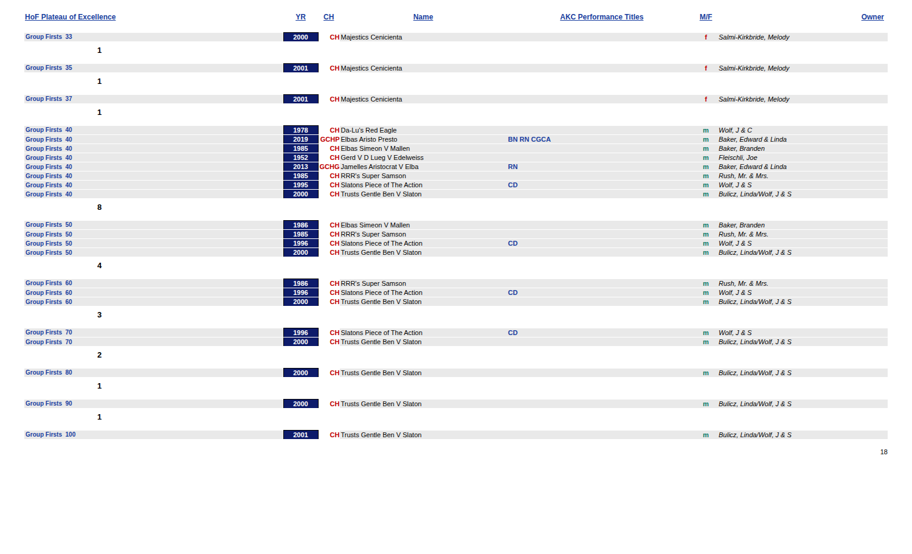| HoF Plateau of Excellence | YR | CH | Name | AKC Performance Titles | M/F | Owner |
| --- | --- | --- | --- | --- | --- | --- |
| Group Firsts 33 | 2000 | CH | Majestics Cenicienta | | f | Salmi-Kirkbride, Melody |
| 1 |
| Group Firsts 35 | 2001 | CH | Majestics Cenicienta | | f | Salmi-Kirkbride, Melody |
| 1 |
| Group Firsts 37 | 2001 | CH | Majestics Cenicienta | | f | Salmi-Kirkbride, Melody |
| 1 |
| Group Firsts 40 | 1978 | CH | Da-Lu's Red Eagle | | m | Wolf, J & C |
| Group Firsts 40 | 2019 | GCHP | Elbas Aristo Presto | BN RN CGCA | m | Baker, Edward & Linda |
| Group Firsts 40 | 1985 | CH | Elbas Simeon V Mallen | | m | Baker, Branden |
| Group Firsts 40 | 1952 | CH | Gerd V D Lueg V Edelweiss | | m | Fleischli, Joe |
| Group Firsts 40 | 2013 | GCHG | Jamelles Aristocrat V Elba | RN | m | Baker, Edward & Linda |
| Group Firsts 40 | 1985 | CH | RRR's Super Samson | | m | Rush, Mr. & Mrs. |
| Group Firsts 40 | 1995 | CH | Slatons Piece of The Action | CD | m | Wolf, J & S |
| Group Firsts 40 | 2000 | CH | Trusts Gentle Ben V Slaton | | m | Bulicz, Linda/Wolf, J & S |
| 8 |
| Group Firsts 50 | 1986 | CH | Elbas Simeon V Mallen | | m | Baker, Branden |
| Group Firsts 50 | 1985 | CH | RRR's Super Samson | | m | Rush, Mr. & Mrs. |
| Group Firsts 50 | 1996 | CH | Slatons Piece of The Action | CD | m | Wolf, J & S |
| Group Firsts 50 | 2000 | CH | Trusts Gentle Ben V Slaton | | m | Bulicz, Linda/Wolf, J & S |
| 4 |
| Group Firsts 60 | 1986 | CH | RRR's Super Samson | | m | Rush, Mr. & Mrs. |
| Group Firsts 60 | 1996 | CH | Slatons Piece of The Action | CD | m | Wolf, J & S |
| Group Firsts 60 | 2000 | CH | Trusts Gentle Ben V Slaton | | m | Bulicz, Linda/Wolf, J & S |
| 3 |
| Group Firsts 70 | 1996 | CH | Slatons Piece of The Action | CD | m | Wolf, J & S |
| Group Firsts 70 | 2000 | CH | Trusts Gentle Ben V Slaton | | m | Bulicz, Linda/Wolf, J & S |
| 2 |
| Group Firsts 80 | 2000 | CH | Trusts Gentle Ben V Slaton | | m | Bulicz, Linda/Wolf, J & S |
| 1 |
| Group Firsts 90 | 2000 | CH | Trusts Gentle Ben V Slaton | | m | Bulicz, Linda/Wolf, J & S |
| 1 |
| Group Firsts 100 | 2001 | CH | Trusts Gentle Ben V Slaton | | m | Bulicz, Linda/Wolf, J & S |
18